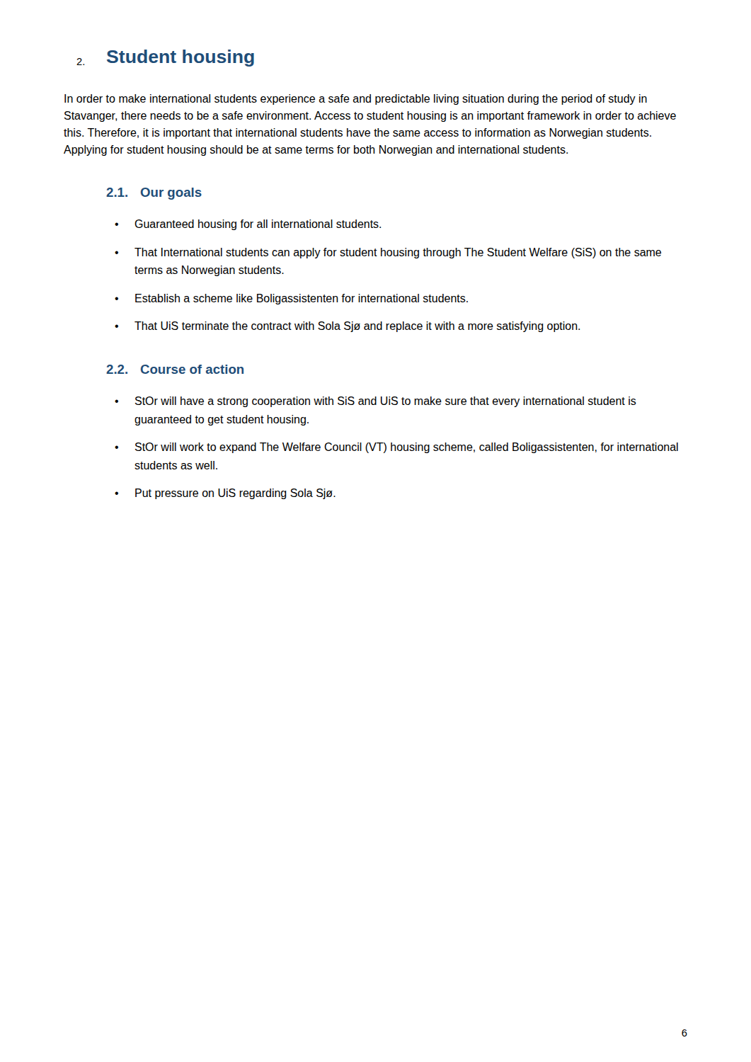2. Student housing
In order to make international students experience a safe and predictable living situation during the period of study in Stavanger, there needs to be a safe environment. Access to student housing is an important framework in order to achieve this. Therefore, it is important that international students have the same access to information as Norwegian students. Applying for student housing should be at same terms for both Norwegian and international students.
2.1. Our goals
Guaranteed housing for all international students.
That International students can apply for student housing through The Student Welfare (SiS) on the same terms as Norwegian students.
Establish a scheme like Boligassistenten for international students.
That UiS terminate the contract with Sola Sjø and replace it with a more satisfying option.
2.2. Course of action
StOr will have a strong cooperation with SiS and UiS to make sure that every international student is guaranteed to get student housing.
StOr will work to expand The Welfare Council (VT) housing scheme, called Boligassistenten, for international students as well.
Put pressure on UiS regarding Sola Sjø.
6